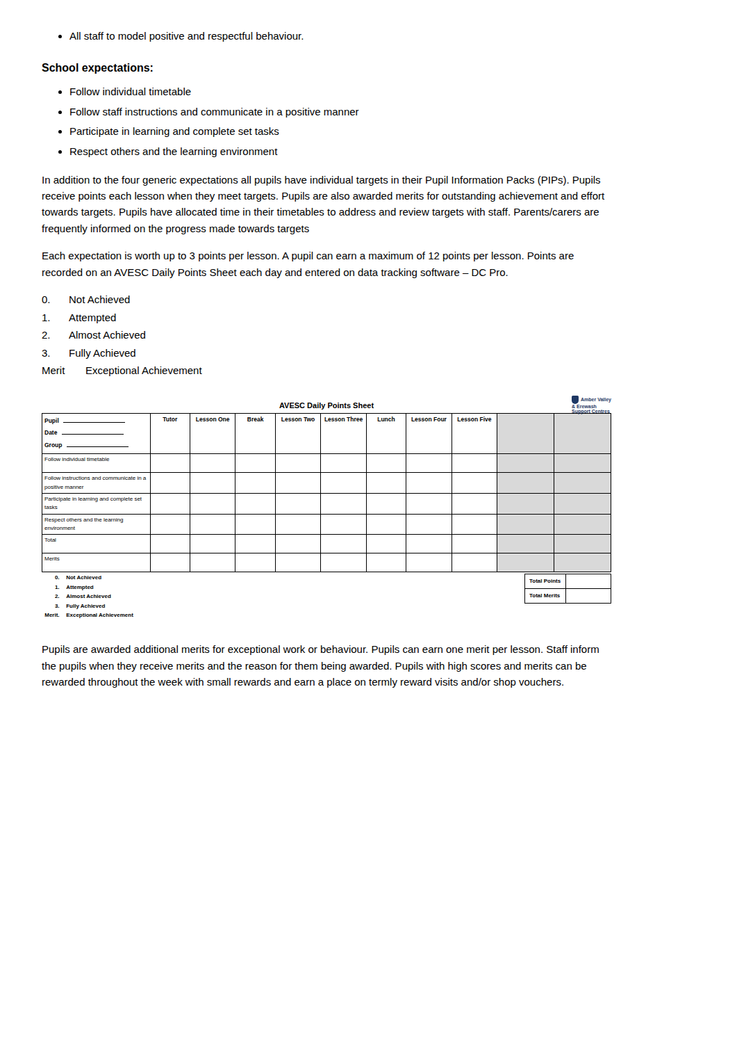All staff to model positive and respectful behaviour.
School expectations:
Follow individual timetable
Follow staff instructions and communicate in a positive manner
Participate in learning and complete set tasks
Respect others and the learning environment
In addition to the four generic expectations all pupils have individual targets in their Pupil Information Packs (PIPs). Pupils receive points each lesson when they meet targets. Pupils are also awarded merits for outstanding achievement and effort towards targets. Pupils have allocated time in their timetables to address and review targets with staff. Parents/carers are frequently informed on the progress made towards targets
Each expectation is worth up to 3 points per lesson. A pupil can earn a maximum of 12 points per lesson. Points are recorded on an AVESC Daily Points Sheet each day and entered on data tracking software – DC Pro.
0. Not Achieved
1. Attempted
2. Almost Achieved
3. Fully Achieved
Merit Exceptional Achievement
AVESC Daily Points Sheet
Amber Valley
& Erewash
Support Centres
| Pupil Date Group | Tutor | Lesson One | Break | Lesson Two | Lesson Three | Lunch | Lesson Four | Lesson Five | | |
| Follow individual timetable | | | | | | | | | | |
| Follow instructions and communicate in a positive manner | | | | | | | | | | |
| Participate in learning and complete set tasks | | | | | | | | | | |
| Respect others and the learning environment | | | | | | | | | | |
| Total | | | | | | | | | | |
| Merits | | | | | | | | | | |
0. Not Achieved
1. Attempted
2. Almost Achieved
3. Fully Achieved
Merit. Exceptional Achievement
| Total Points | |
| Total Merits | |
Pupils are awarded additional merits for exceptional work or behaviour. Pupils can earn one merit per lesson. Staff inform the pupils when they receive merits and the reason for them being awarded. Pupils with high scores and merits can be rewarded throughout the week with small rewards and earn a place on termly reward visits and/or shop vouchers.